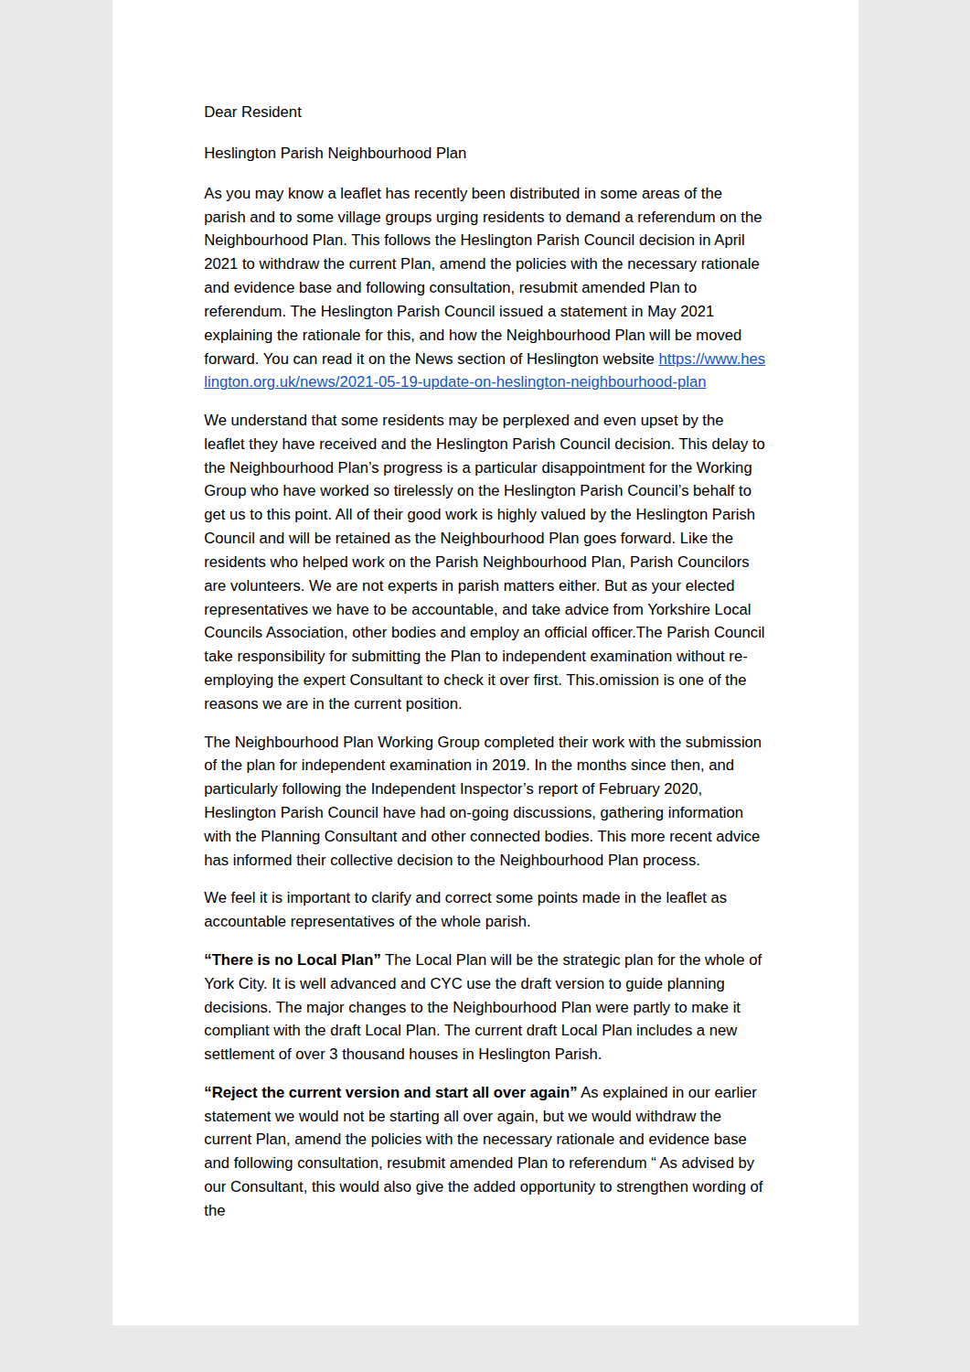Dear Resident
Heslington Parish Neighbourhood Plan
As you may know a leaflet has recently been distributed in some areas of the parish and to some village groups urging residents to demand a referendum on the Neighbourhood Plan. This follows the Heslington Parish Council decision in April 2021 to withdraw the current Plan, amend the policies with the necessary rationale and evidence base and following consultation, resubmit amended Plan to referendum. The Heslington Parish Council issued a statement in May 2021 explaining the rationale for this, and how the Neighbourhood Plan will be moved forward. You can read it on the News section of Heslington website https://www.heslington.org.uk/news/2021-05-19-update-on-heslington-neighbourhood-plan
We understand that some residents may be perplexed and even upset by the leaflet they have received and the Heslington Parish Council decision. This delay to the Neighbourhood Plan’s progress is a particular disappointment for the Working Group who have worked so tirelessly on the Heslington Parish Council’s behalf to get us to this point. All of their good work is highly valued by the Heslington Parish Council and will be retained as the Neighbourhood Plan goes forward. Like the residents who helped work on the Parish Neighbourhood Plan, Parish Councilors are volunteers. We are not experts in parish matters either. But as your elected representatives we have to be accountable, and take advice from Yorkshire Local Councils Association, other bodies and employ an official officer.The Parish Council take responsibility for submitting the Plan to independent examination without re-employing the expert Consultant to check it over first. This.omission is one of the reasons we are in the current position.
The Neighbourhood Plan Working Group completed their work with the submission of the plan for independent examination in 2019. In the months since then, and particularly following the Independent Inspector’s report of February 2020, Heslington Parish Council have had on-going discussions, gathering information with the Planning Consultant and other connected bodies. This more recent advice has informed their collective decision to the Neighbourhood Plan process.
We feel it is important to clarify and correct some points made in the leaflet as accountable representatives of the whole parish.
“There is no Local Plan” The Local Plan will be the strategic plan for the whole of York City. It is well advanced and CYC use the draft version to guide planning decisions. The major changes to the Neighbourhood Plan were partly to make it compliant with the draft Local Plan. The current draft Local Plan includes a new settlement of over 3 thousand houses in Heslington Parish.
“Reject the current version and start all over again” As explained in our earlier statement we would not be starting all over again, but we would withdraw the current Plan, amend the policies with the necessary rationale and evidence base and following consultation, resubmit amended Plan to referendum “ As advised by our Consultant, this would also give the added opportunity to strengthen wording of the